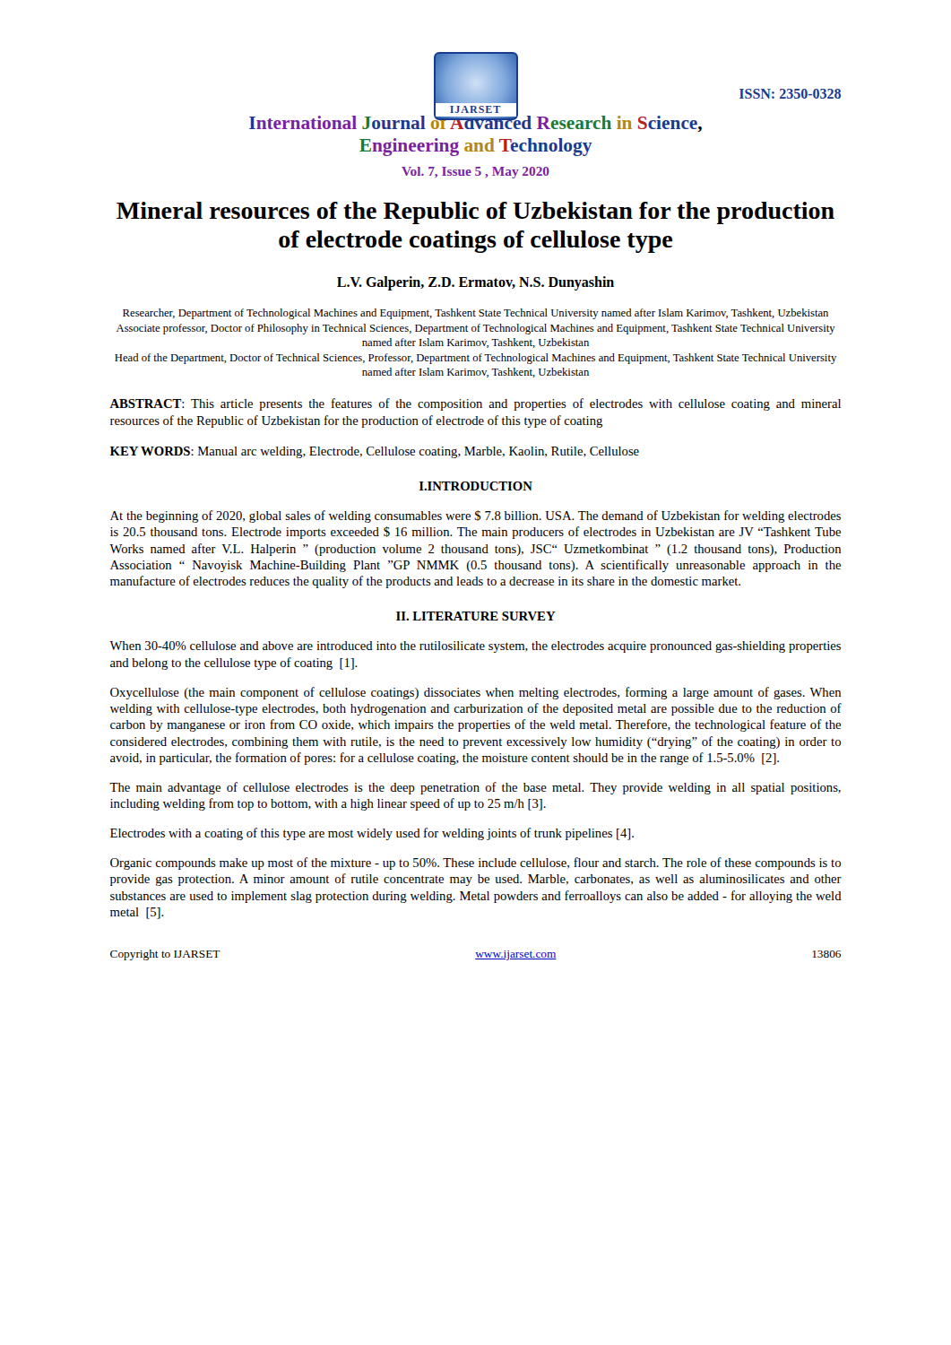ISSN: 2350-0328
International Journal of Advanced Research in Science,
Engineering and Technology
Vol. 7, Issue 5 , May 2020
Mineral resources of the Republic of Uzbekistan for the production of electrode coatings of cellulose type
L.V. Galperin, Z.D. Ermatov, N.S. Dunyashin
Researcher, Department of Technological Machines and Equipment, Tashkent State Technical University named after Islam Karimov, Tashkent, Uzbekistan
Associate professor, Doctor of Philosophy in Technical Sciences, Department of Technological Machines and Equipment, Tashkent State Technical University named after Islam Karimov, Tashkent, Uzbekistan
Head of the Department, Doctor of Technical Sciences, Professor, Department of Technological Machines and Equipment, Tashkent State Technical University named after Islam Karimov, Tashkent, Uzbekistan
ABSTRACT: This article presents the features of the composition and properties of electrodes with cellulose coating and mineral resources of the Republic of Uzbekistan for the production of electrode of this type of coating
KEY WORDS: Manual arc welding, Electrode, Cellulose coating, Marble, Kaolin, Rutile, Cellulose
I.INTRODUCTION
At the beginning of 2020, global sales of welding consumables were $ 7.8 billion. USA. The demand of Uzbekistan for welding electrodes is 20.5 thousand tons. Electrode imports exceeded $ 16 million. The main producers of electrodes in Uzbekistan are JV “Tashkent Tube Works named after V.L. Halperin ” (production volume 2 thousand tons), JSC“ Uzmetkombinat ” (1.2 thousand tons), Production Association “ Navoyisk Machine-Building Plant ”GP NMMK (0.5 thousand tons). A scientifically unreasonable approach in the manufacture of electrodes reduces the quality of the products and leads to a decrease in its share in the domestic market.
II. LITERATURE SURVEY
When 30-40% cellulose and above are introduced into the rutilosilicate system, the electrodes acquire pronounced gas-shielding properties and belong to the cellulose type of coating [1].
Oxycellulose (the main component of cellulose coatings) dissociates when melting electrodes, forming a large amount of gases. When welding with cellulose-type electrodes, both hydrogenation and carburization of the deposited metal are possible due to the reduction of carbon by manganese or iron from CO oxide, which impairs the properties of the weld metal. Therefore, the technological feature of the considered electrodes, combining them with rutile, is the need to prevent excessively low humidity (“drying” of the coating) in order to avoid, in particular, the formation of pores: for a cellulose coating, the moisture content should be in the range of 1.5-5.0% [2].
The main advantage of cellulose electrodes is the deep penetration of the base metal. They provide welding in all spatial positions, including welding from top to bottom, with a high linear speed of up to 25 m/h [3].
Electrodes with a coating of this type are most widely used for welding joints of trunk pipelines [4].
Organic compounds make up most of the mixture - up to 50%. These include cellulose, flour and starch. The role of these compounds is to provide gas protection. A minor amount of rutile concentrate may be used. Marble, carbonates, as well as aluminosilicates and other substances are used to implement slag protection during welding. Metal powders and ferroalloys can also be added - for alloying the weld metal [5].
Copyright to IJARSET www.ijarset.com 13806